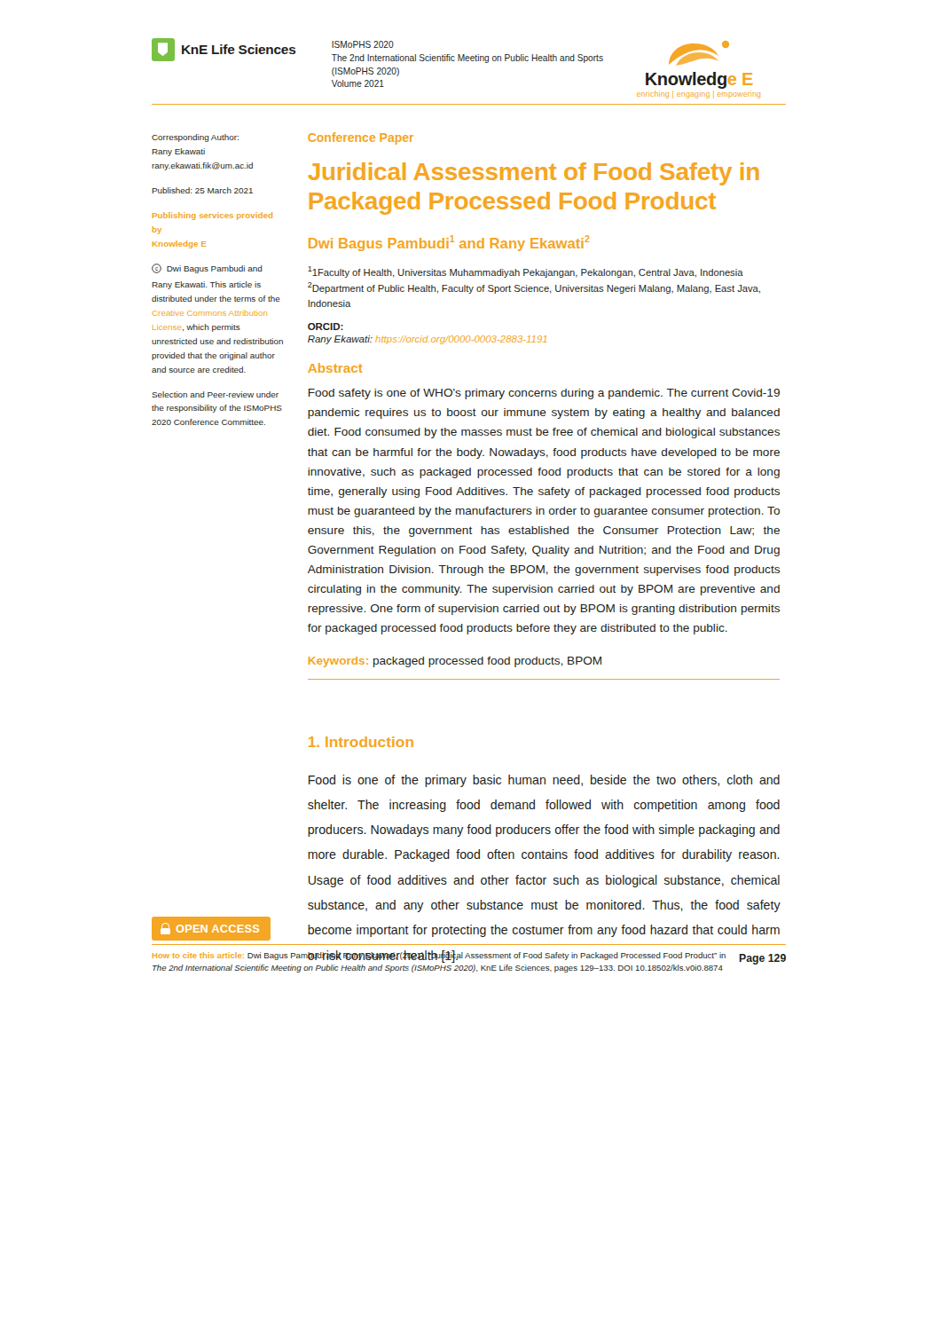KnE Life Sciences
ISMoPHS 2020
The 2nd International Scientific Meeting on Public Health and Sports
(ISMoPHS 2020)
Volume 2021
Knowledge E
enriching | engaging | empowering
Corresponding Author:
Rany Ekawati
rany.ekawati.fik@um.ac.id
Published: 25 March 2021
Publishing services provided by
Knowledge E
c Dwi Bagus Pambudi and Rany Ekawati. This article is distributed under the terms of the Creative Commons Attribution License, which permits unrestricted use and redistribution provided that the original author and source are credited.
Selection and Peer-review under the responsibility of the ISMoPHS 2020 Conference Committee.
Conference Paper
Juridical Assessment of Food Safety in Packaged Processed Food Product
Dwi Bagus Pambudi1 and Rany Ekawati2
11Faculty of Health, Universitas Muhammadiyah Pekajangan, Pekalongan, Central Java, Indonesia
2Department of Public Health, Faculty of Sport Science, Universitas Negeri Malang, Malang, East Java, Indonesia
ORCID:
Rany Ekawati: https://orcid.org/0000-0003-2883-1191
Abstract
Food safety is one of WHO's primary concerns during a pandemic. The current Covid-19 pandemic requires us to boost our immune system by eating a healthy and balanced diet. Food consumed by the masses must be free of chemical and biological substances that can be harmful for the body. Nowadays, food products have developed to be more innovative, such as packaged processed food products that can be stored for a long time, generally using Food Additives. The safety of packaged processed food products must be guaranteed by the manufacturers in order to guarantee consumer protection. To ensure this, the government has established the Consumer Protection Law; the Government Regulation on Food Safety, Quality and Nutrition; and the Food and Drug Administration Division. Through the BPOM, the government supervises food products circulating in the community. The supervision carried out by BPOM are preventive and repressive. One form of supervision carried out by BPOM is granting distribution permits for packaged processed food products before they are distributed to the public.
Keywords: packaged processed food products, BPOM
1. Introduction
Food is one of the primary basic human need, beside the two others, cloth and shelter. The increasing food demand followed with competition among food producers. Nowadays many food producers offer the food with simple packaging and more durable. Packaged food often contains food additives for durability reason. Usage of food additives and other factor such as biological substance, chemical substance, and any other substance must be monitored. Thus, the food safety become important for protecting the costumer from any food hazard that could harm or risk consumer health [1].
OPEN ACCESS
How to cite this article: Dwi Bagus Pambudi and Rany Ekawati, (2021), “Juridical Assessment of Food Safety in Packaged Processed Food Product” in The 2nd International Scientific Meeting on Public Health and Sports (ISMoPHS 2020), KnE Life Sciences, pages 129–133. DOI 10.18502/kls.v0i0.8874
Page 129